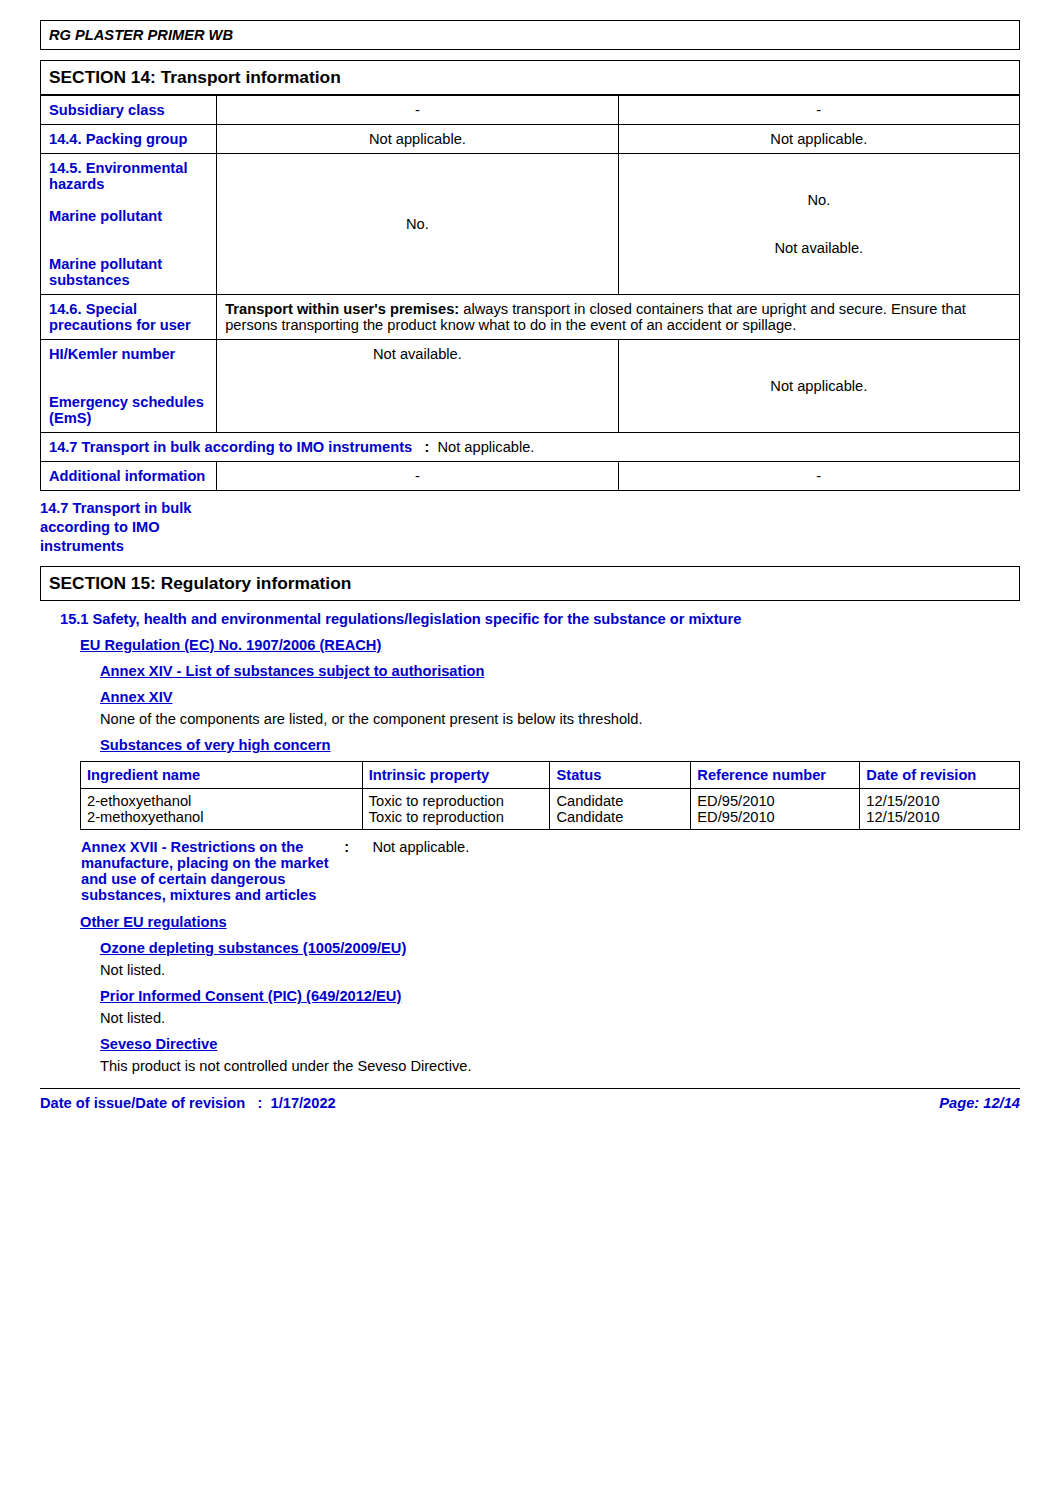RG PLASTER PRIMER WB
SECTION 14: Transport information
| Subsidiary class | - | - |
| 14.4. Packing group | Not applicable. | Not applicable. |
| 14.5. Environmental hazards Marine pollutant Marine pollutant substances | No. | No. Not available. |
| 14.6. Special precautions for user | Transport within user's premises: always transport in closed containers that are upright and secure. Ensure that persons transporting the product know what to do in the event of an accident or spillage. |
| HI/Kemler number Emergency schedules (EmS) | Not available. | Not applicable. |
| 14.7 Transport in bulk according to IMO instruments : Not applicable. |
| Additional information | - | - |
14.7 Transport in bulk
according to IMO
instruments
SECTION 15: Regulatory information
15.1 Safety, health and environmental regulations/legislation specific for the substance or mixture
EU Regulation (EC) No. 1907/2006 (REACH)
Annex XIV - List of substances subject to authorisation
Annex XIV
None of the components are listed, or the component present is below its threshold.
Substances of very high concern
| Ingredient name | Intrinsic property | Status | Reference number | Date of revision |
| --- | --- | --- | --- | --- |
| 2-ethoxyethanol 2-methoxyethanol | Toxic to reproduction Toxic to reproduction | Candidate Candidate | ED/95/2010 ED/95/2010 | 12/15/2010 12/15/2010 |
| Annex XVII - Restrictions on the manufacture, placing on the market and use of certain dangerous substances, mixtures and articles | : | Not applicable. |
Other EU regulations
Ozone depleting substances (1005/2009/EU)
Not listed.
Prior Informed Consent (PIC) (649/2012/EU)
Not listed.
Seveso Directive
This product is not controlled under the Seveso Directive.
Date of issue/Date of revision : 1/17/2022
Page: 12/14